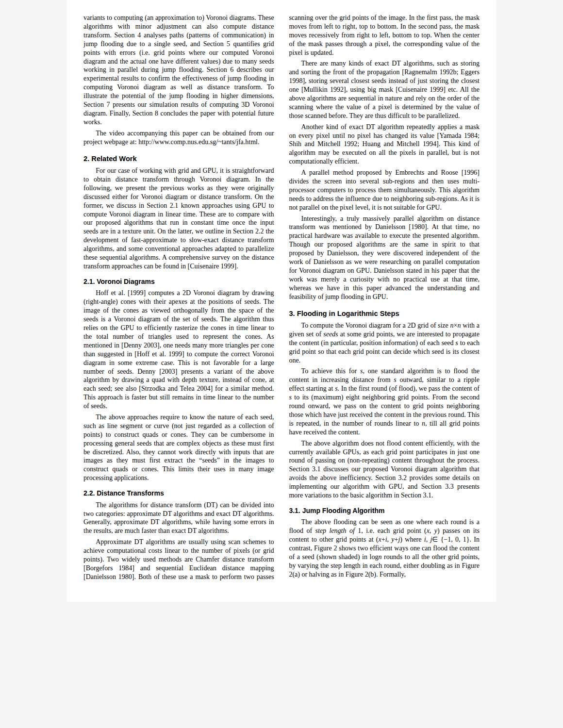variants to computing (an approximation to) Voronoi diagrams. These algorithms with minor adjustment can also compute distance transform. Section 4 analyses paths (patterns of communication) in jump flooding due to a single seed, and Section 5 quantifies grid points with errors (i.e. grid points where our computed Voronoi diagram and the actual one have different values) due to many seeds working in parallel during jump flooding. Section 6 describes our experimental results to confirm the effectiveness of jump flooding in computing Voronoi diagram as well as distance transform. To illustrate the potential of the jump flooding in higher dimensions, Section 7 presents our simulation results of computing 3D Voronoi diagram. Finally, Section 8 concludes the paper with potential future works.
The video accompanying this paper can be obtained from our project webpage at: http://www.comp.nus.edu.sg/~tants/jfa.html.
2. Related Work
For our case of working with grid and GPU, it is straightforward to obtain distance transform through Voronoi diagram. In the following, we present the previous works as they were originally discussed either for Voronoi diagram or distance transform. On the former, we discuss in Section 2.1 known approaches using GPU to compute Voronoi diagram in linear time. These are to compare with our proposed algorithms that run in constant time once the input seeds are in a texture unit. On the latter, we outline in Section 2.2 the development of fast-approximate to slow-exact distance transform algorithms, and some conventional approaches adapted to parallelize these sequential algorithms. A comprehensive survey on the distance transform approaches can be found in [Cuisenaire 1999].
2.1. Voronoi Diagrams
Hoff et al. [1999] computes a 2D Voronoi diagram by drawing (right-angle) cones with their apexes at the positions of seeds. The image of the cones as viewed orthogonally from the space of the seeds is a Voronoi diagram of the set of seeds. The algorithm thus relies on the GPU to efficiently rasterize the cones in time linear to the total number of triangles used to represent the cones. As mentioned in [Denny 2003], one needs many more triangles per cone than suggested in [Hoff et al. 1999] to compute the correct Voronoi diagram in some extreme case. This is not favorable for a large number of seeds. Denny [2003] presents a variant of the above algorithm by drawing a quad with depth texture, instead of cone, at each seed; see also [Strzodka and Telea 2004] for a similar method. This approach is faster but still remains in time linear to the number of seeds.
The above approaches require to know the nature of each seed, such as line segment or curve (not just regarded as a collection of points) to construct quads or cones. They can be cumbersome in processing general seeds that are complex objects as these must first be discretized. Also, they cannot work directly with inputs that are images as they must first extract the “seeds” in the images to construct quads or cones. This limits their uses in many image processing applications.
2.2. Distance Transforms
The algorithms for distance transform (DT) can be divided into two categories: approximate DT algorithms and exact DT algorithms. Generally, approximate DT algorithms, while having some errors in the results, are much faster than exact DT algorithms.
Approximate DT algorithms are usually using scan schemes to achieve computational costs linear to the number of pixels (or grid points). Two widely used methods are Chamfer distance transform [Borgefors 1984] and sequential Euclidean distance mapping [Danielsson 1980]. Both of these use a mask to perform two passes scanning over the grid points of the image. In the first pass, the mask moves from left to right, top to bottom. In the second pass, the mask moves recessively from right to left, bottom to top. When the center of the mask passes through a pixel, the corresponding value of the pixel is updated.
There are many kinds of exact DT algorithms, such as storing and sorting the front of the propagation [Ragnemalm 1992b; Eggers 1998], storing several closest seeds instead of just storing the closest one [Mullikin 1992], using big mask [Cuisenaire 1999] etc. All the above algorithms are sequential in nature and rely on the order of the scanning where the value of a pixel is determined by the value of those scanned before. They are thus difficult to be parallelized.
Another kind of exact DT algorithm repeatedly applies a mask on every pixel until no pixel has changed its value [Yamada 1984; Shih and Mitchell 1992; Huang and Mitchell 1994]. This kind of algorithm may be executed on all the pixels in parallel, but is not computationally efficient.
A parallel method proposed by Embrechts and Roose [1996] divides the screen into several sub-regions and then uses multi-processor computers to process them simultaneously. This algorithm needs to address the influence due to neighboring sub-regions. As it is not parallel on the pixel level, it is not suitable for GPU.
Interestingly, a truly massively parallel algorithm on distance transform was mentioned by Danielsson [1980]. At that time, no practical hardware was available to execute the presented algorithm. Though our proposed algorithms are the same in spirit to that proposed by Danielsson, they were discovered independent of the work of Danielsson as we were researching on parallel computation for Voronoi diagram on GPU. Danielsson stated in his paper that the work was merely a curiosity with no practical use at that time, whereas we have in this paper advanced the understanding and feasibility of jump flooding in GPU.
3. Flooding in Logarithmic Steps
To compute the Voronoi diagram for a 2D grid of size n×n with a given set of seeds at some grid points, we are interested to propagate the content (in particular, position information) of each seed s to each grid point so that each grid point can decide which seed is its closest one.
To achieve this for s, one standard algorithm is to flood the content in increasing distance from s outward, similar to a ripple effect starting at s. In the first round (of flood), we pass the content of s to its (maximum) eight neighboring grid points. From the second round onward, we pass on the content to grid points neighboring those which have just received the content in the previous round. This is repeated, in the number of rounds linear to n, till all grid points have received the content.
The above algorithm does not flood content efficiently, with the currently available GPUs, as each grid point participates in just one round of passing on (non-repeating) content throughout the process. Section 3.1 discusses our proposed Voronoi diagram algorithm that avoids the above inefficiency. Section 3.2 provides some details on implementing our algorithm with GPU, and Section 3.3 presents more variations to the basic algorithm in Section 3.1.
3.1. Jump Flooding Algorithm
The above flooding can be seen as one where each round is a flood of step length of 1, i.e. each grid point (x, y) passes on its content to other grid points at (x+i, y+j) where i, j∈ {−1, 0, 1}. In contrast, Figure 2 shows two efficient ways one can flood the content of a seed (shown shaded) in logn rounds to all the other grid points, by varying the step length in each round, either doubling as in Figure 2(a) or halving as in Figure 2(b). Formally,